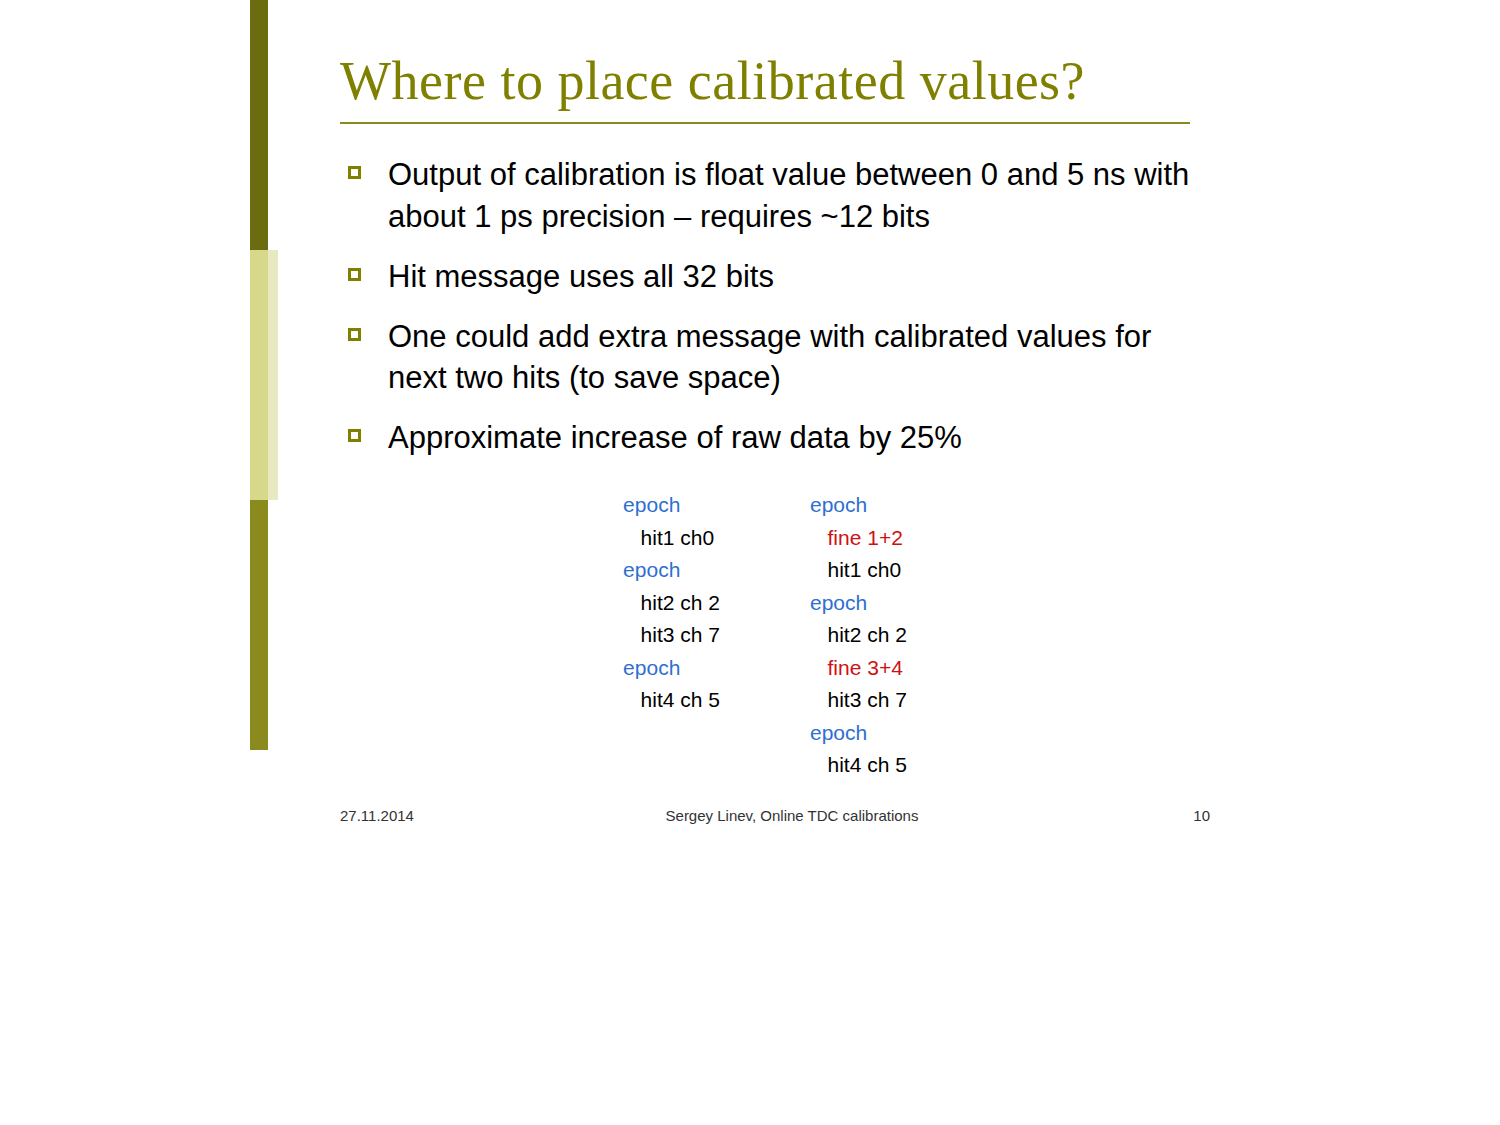Where to place calibrated values?
Output of calibration is float value between 0 and 5 ns with about 1 ps precision – requires ~12 bits
Hit message uses all 32 bits
One could add extra message with calibrated values for next two hits (to save space)
Approximate increase of raw data by 25%
epoch hit1 ch0 epoch hit2 ch 2 hit3 ch 7 epoch hit4 ch 5
epoch fine 1+2 hit1 ch0 epoch hit2 ch 2 fine 3+4 hit3 ch 7 epoch hit4 ch 5
27.11.2014
Sergey Linev, Online TDC calibrations
10